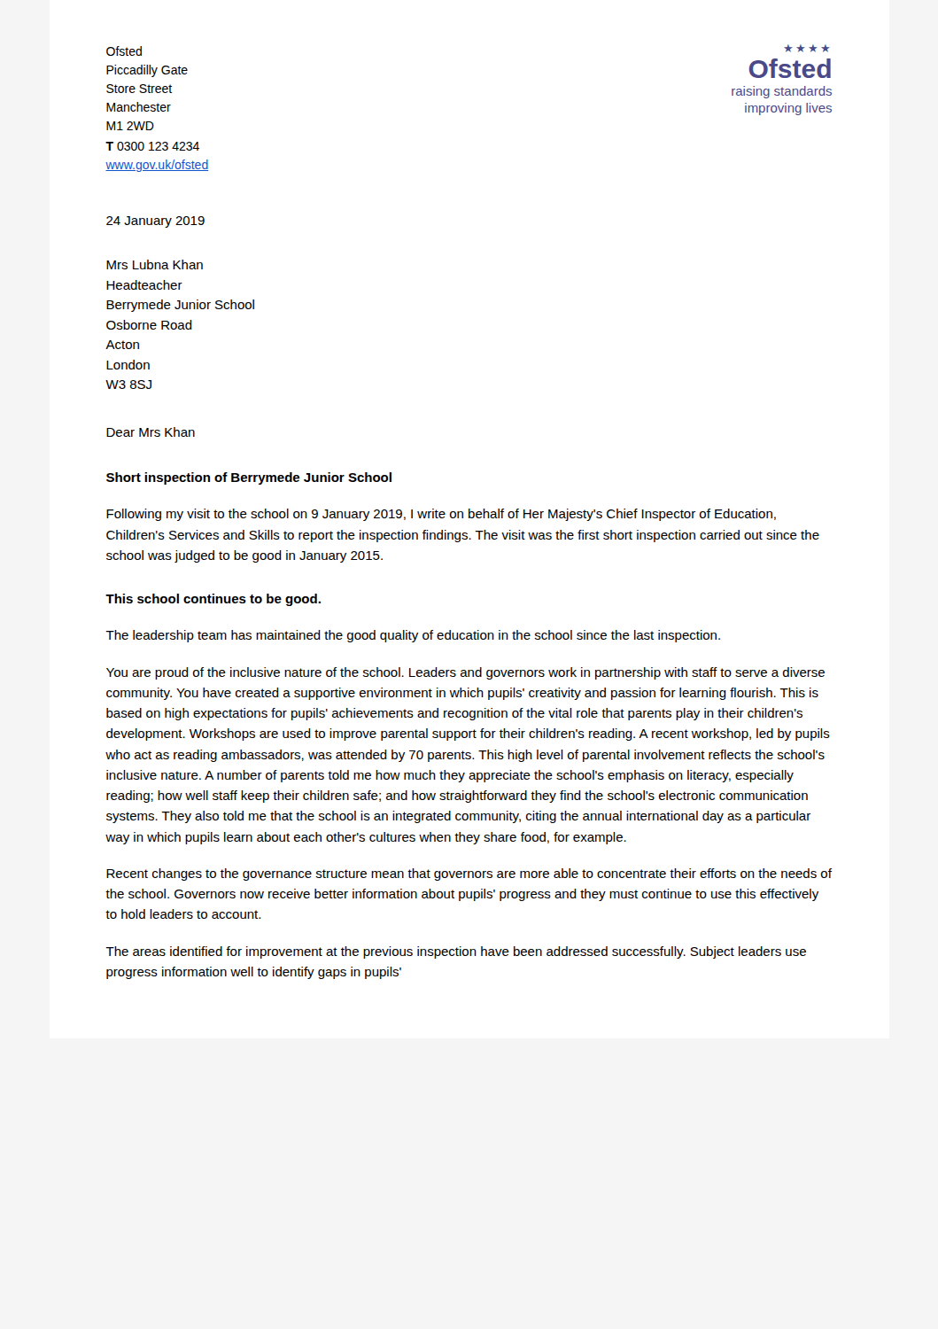Ofsted
Piccadilly Gate
Store Street
Manchester
M1 2WD
| T 0300 123 4234 |
| www.gov.uk/ofsted |
★★★★
Ofsted
raising standards
improving lives
24 January 2019
Mrs Lubna Khan
Headteacher
Berrymede Junior School
Osborne Road
Acton
London
W3 8SJ
Dear Mrs Khan
Short inspection of Berrymede Junior School
Following my visit to the school on 9 January 2019, I write on behalf of Her Majesty's Chief Inspector of Education, Children's Services and Skills to report the inspection findings. The visit was the first short inspection carried out since the school was judged to be good in January 2015.
This school continues to be good.
The leadership team has maintained the good quality of education in the school since the last inspection.
You are proud of the inclusive nature of the school. Leaders and governors work in partnership with staff to serve a diverse community. You have created a supportive environment in which pupils' creativity and passion for learning flourish. This is based on high expectations for pupils' achievements and recognition of the vital role that parents play in their children's development. Workshops are used to improve parental support for their children's reading. A recent workshop, led by pupils who act as reading ambassadors, was attended by 70 parents. This high level of parental involvement reflects the school's inclusive nature. A number of parents told me how much they appreciate the school's emphasis on literacy, especially reading; how well staff keep their children safe; and how straightforward they find the school's electronic communication systems. They also told me that the school is an integrated community, citing the annual international day as a particular way in which pupils learn about each other's cultures when they share food, for example.
Recent changes to the governance structure mean that governors are more able to concentrate their efforts on the needs of the school. Governors now receive better information about pupils' progress and they must continue to use this effectively to hold leaders to account.
The areas identified for improvement at the previous inspection have been addressed successfully. Subject leaders use progress information well to identify gaps in pupils'